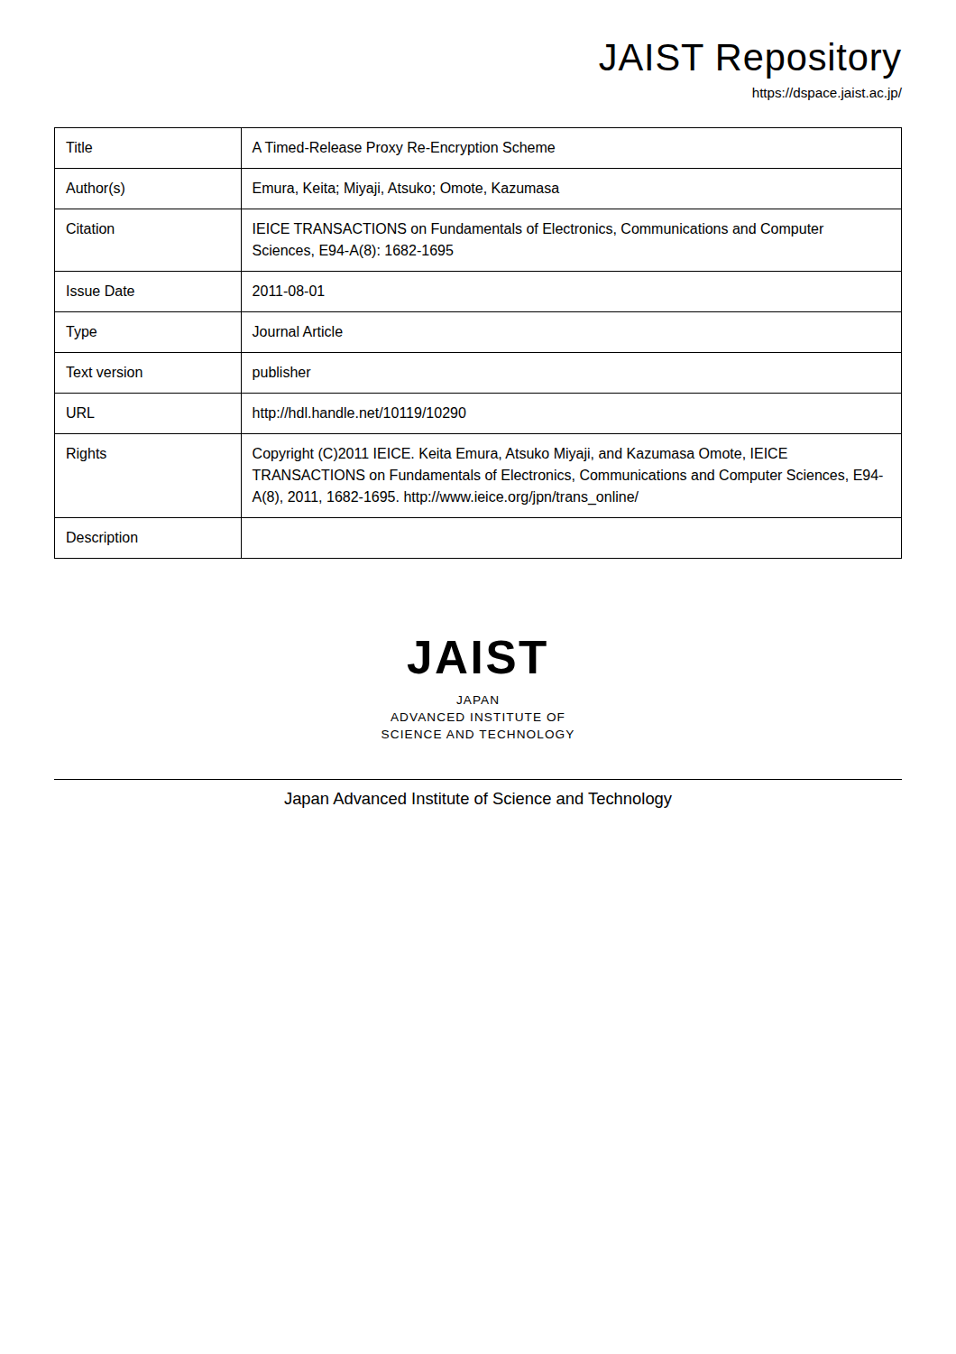JAIST Repository
https://dspace.jaist.ac.jp/
| Title | A Timed-Release Proxy Re-Encryption Scheme |
| Author(s) | Emura, Keita; Miyaji, Atsuko; Omote, Kazumasa |
| Citation | IEICE TRANSACTIONS on Fundamentals of Electronics, Communications and Computer Sciences, E94-A(8): 1682-1695 |
| Issue Date | 2011-08-01 |
| Type | Journal Article |
| Text version | publisher |
| URL | http://hdl.handle.net/10119/10290 |
| Rights | Copyright (C)2011 IEICE. Keita Emura, Atsuko Miyaji, and Kazumasa Omote, IEICE TRANSACTIONS on Fundamentals of Electronics, Communications and Computer Sciences, E94-A(8), 2011, 1682-1695. http://www.ieice.org/jpn/trans_online/ |
| Description | |
JAIST
JAPAN
ADVANCED INSTITUTE OF
SCIENCE AND TECHNOLOGY
Japan Advanced Institute of Science and Technology